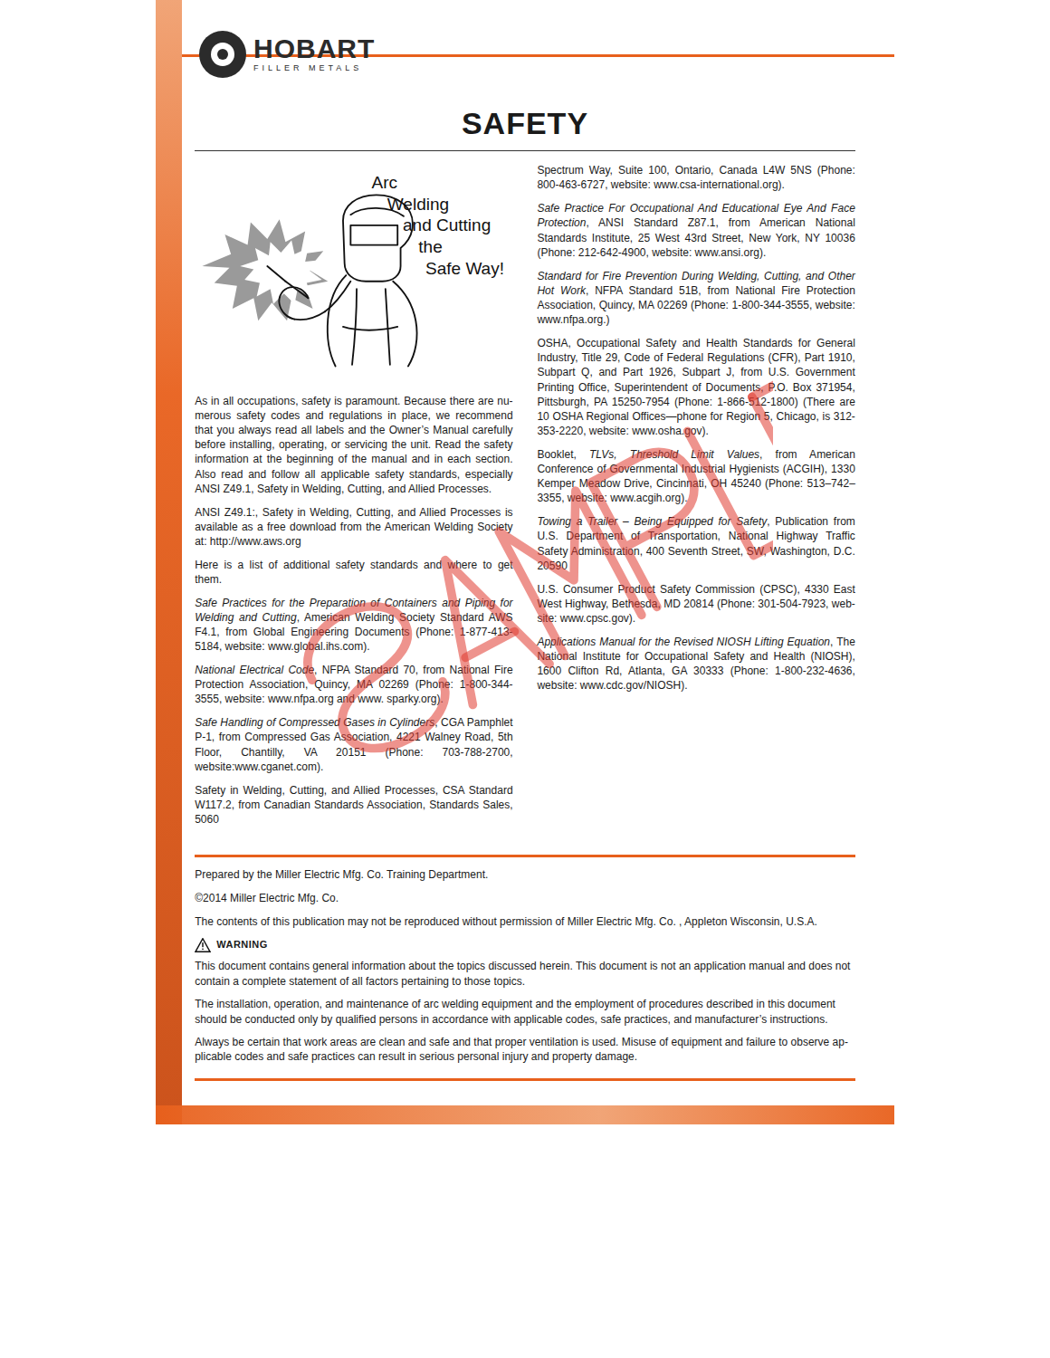HOBART
FILLER METALS
SAFETY
Arc Welding and Cutting the Safe Way!
As in all occupations, safety is paramount. Because there are numerous safety codes and regulations in place, we recommend that you always read all labels and the Owner’s Manual carefully before installing, operating, or servicing the unit. Read the safety information at the beginning of the manual and in each section. Also read and follow all applicable safety standards, especially ANSI Z49.1, Safety in Welding, Cutting, and Allied Processes.
ANSI Z49.1:, Safety in Welding, Cutting, and Allied Processes is available as a free download from the American Welding Society at: http://www.aws.org
Here is a list of additional safety standards and where to get them.
Safe Practices for the Preparation of Containers and Piping for Welding and Cutting, American Welding Society Standard AWS F4.1, from Global Engineering Documents (Phone: 1-877-413-5184, website: www.global.ihs.com).
National Electrical Code, NFPA Standard 70, from National Fire Protection Association, Quincy, MA 02269 (Phone: 1-800-344-3555, website: www.nfpa.org and www. sparky.org).
Safe Handling of Compressed Gases in Cylinders, CGA Pamphlet P-1, from Compressed Gas Association, 4221 Walney Road, 5th Floor, Chantilly, VA 20151 (Phone: 703-788-2700, website:www.cganet.com).
Safety in Welding, Cutting, and Allied Processes, CSA Standard W117.2, from Canadian Standards Association, Standards Sales, 5060
Spectrum Way, Suite 100, Ontario, Canada L4W 5NS (Phone: 800-463-6727, website: www.csa-international.org).
Safe Practice For Occupational And Educational Eye And Face Protection, ANSI Standard Z87.1, from American National Standards Institute, 25 West 43rd Street, New York, NY 10036 (Phone: 212-642-4900, website: www.ansi.org).
Standard for Fire Prevention During Welding, Cutting, and Other Hot Work, NFPA Standard 51B, from National Fire Protection Association, Quincy, MA 02269 (Phone: 1-800-344-3555, website: www.nfpa.org.)
OSHA, Occupational Safety and Health Standards for General Industry, Title 29, Code of Federal Regulations (CFR), Part 1910, Subpart Q, and Part 1926, Subpart J, from U.S. Government Printing Office, Superintendent of Documents, P.O. Box 371954, Pittsburgh, PA 15250-7954 (Phone: 1-866-512-1800) (There are 10 OSHA Regional Offices—phone for Region 5, Chicago, is 312-353-2220, website: www.osha.gov).
Booklet, TLVs, Threshold Limit Values, from American Conference of Governmental Industrial Hygienists (ACGIH), 1330 Kemper Meadow Drive, Cincinnati, OH 45240 (Phone: 513–742–3355, website: www.acgih.org).
Towing a Trailer – Being Equipped for Safety, Publication from U.S. Department of Transportation, National Highway Traffic Safety Administration, 400 Seventh Street, SW, Washington, D.C. 20590
U.S. Consumer Product Safety Commission (CPSC), 4330 East West Highway, Bethesda, MD 20814 (Phone: 301-504-7923, website: www.cpsc.gov).
Applications Manual for the Revised NIOSH Lifting Equation, The National Institute for Occupational Safety and Health (NIOSH), 1600 Clifton Rd, Atlanta, GA 30333 (Phone: 1-800-232-4636, website: www.cdc.gov/NIOSH).
Prepared by the Miller Electric Mfg. Co. Training Department.
©2014 Miller Electric Mfg. Co.
The contents of this publication may not be reproduced without permission of Miller Electric Mfg. Co. , Appleton Wisconsin, U.S.A.
WARNING
This document contains general information about the topics discussed herein. This document is not an application manual and does not contain a complete statement of all factors pertaining to those topics.
The installation, operation, and maintenance of arc welding equipment and the employment of procedures described in this document should be conducted only by qualified persons in accordance with applicable codes, safe practices, and manufacturer’s instructions.
Always be certain that work areas are clean and safe and that proper ventilation is used. Misuse of equipment and failure to observe applicable codes and safe practices can result in serious personal injury and property damage.